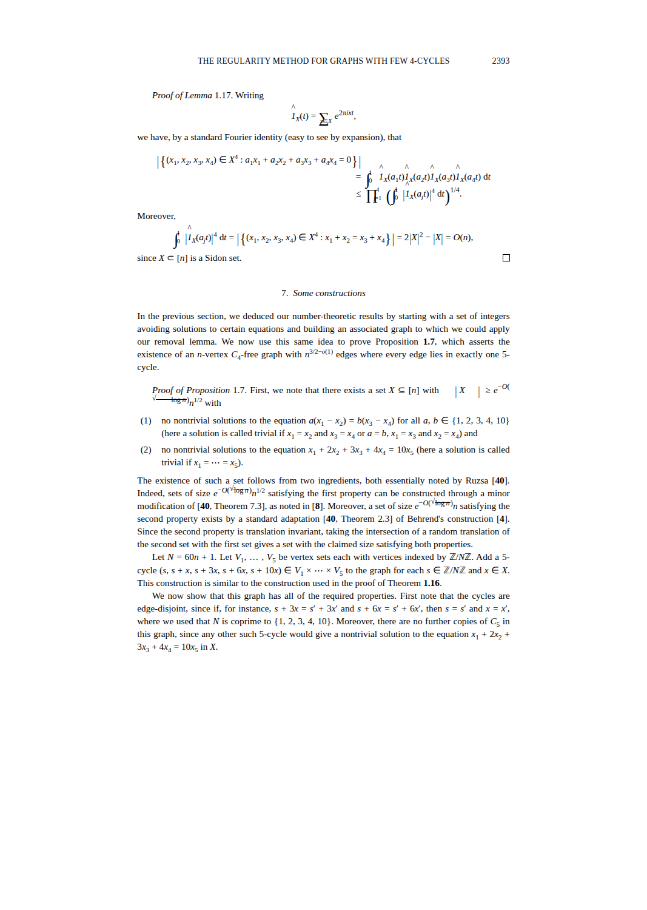THE REGULARITY METHOD FOR GRAPHS WITH FEW 4-CYCLES 2393
Proof of Lemma 1.17. Writing
^1X(t) = ∑x∈X e2πixt,
we have, by a standard Fourier identity (easy to see by expansion), that
|{(x1, x2, x3, x4) ∈ X4 : a1x1 + a2x2 + a3x3 + a4x4 = 0}|
=
∫10 ^1X(a1t)^1X(a2t)^1X(a3t)^1X(a4t) dt
≤
∏4 j=1 (∫10 |^1X(ajt)|4 dt)1/4.
Moreover,
∫10 |^1X(ajt)|4 dt = |{(x1, x2, x3, x4) ∈ X4 : x1 + x2 = x3 + x4}| = 2|X|2 − |X| = O(n),
since X ⊂ [n] is a Sidon set.
7. Some constructions
In the previous section, we deduced our number-theoretic results by starting with a set of integers avoiding solutions to certain equations and building an associated graph to which we could apply our removal lemma. We now use this same idea to prove Proposition 1.7, which asserts the existence of an n-vertex C4-free graph with n3/2−o(1) edges where every edge lies in exactly one 5-cycle.
Proof of Proposition 1.7. First, we note that there exists a set X ⊆ [n] with |X| ≥ e−O(log n)n1/2 with
(1) no nontrivial solutions to the equation a(x1 − x2) = b(x3 − x4) for all a, b ∈ {1, 2, 3, 4, 10} (here a solution is called trivial if x1 = x2 and x3 = x4 or a = b, x1 = x3 and x2 = x4) and
(2) no nontrivial solutions to the equation x1 + 2x2 + 3x3 + 4x4 = 10x5 (here a solution is called trivial if x1 = ⋯ = x5).
The existence of such a set follows from two ingredients, both essentially noted by Ruzsa [40]. Indeed, sets of size e−O(log n)n1/2 satisfying the first property can be constructed through a minor modification of [40, Theorem 7.3], as noted in [8]. Moreover, a set of size e−O(log n)n satisfying the second property exists by a standard adaptation [40, Theorem 2.3] of Behrend's construction [4]. Since the second property is translation invariant, taking the intersection of a random translation of the second set with the first set gives a set with the claimed size satisfying both properties.
Let N = 60n + 1. Let V1, … , V5 be vertex sets each with vertices indexed by ℤ/Nℤ. Add a 5-cycle (s, s + x, s + 3x, s + 6x, s + 10x) ∈ V1 × ⋯ × V5 to the graph for each s ∈ ℤ/Nℤ and x ∈ X. This construction is similar to the construction used in the proof of Theorem 1.16.
We now show that this graph has all of the required properties. First note that the cycles are edge-disjoint, since if, for instance, s + 3x = s′ + 3x′ and s + 6x = s′ + 6x′, then s = s′ and x = x′, where we used that N is coprime to {1, 2, 3, 4, 10}. Moreover, there are no further copies of C5 in this graph, since any other such 5-cycle would give a nontrivial solution to the equation x1 + 2x2 + 3x3 + 4x4 = 10x5 in X.